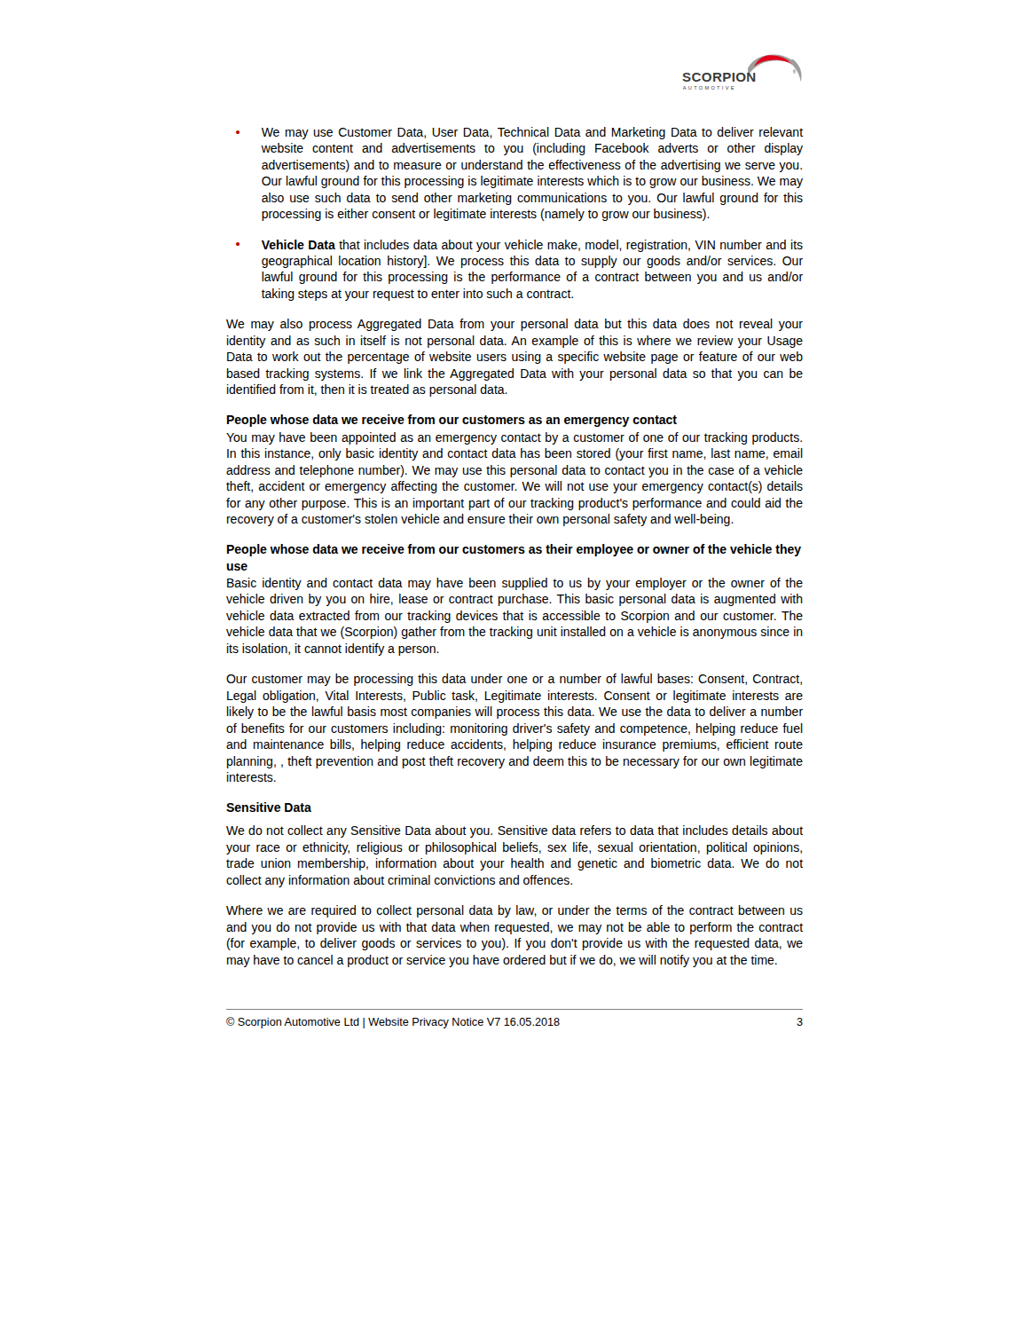SCORPION AUTOMOTIVE ®
We may use Customer Data, User Data, Technical Data and Marketing Data to deliver relevant website content and advertisements to you (including Facebook adverts or other display advertisements) and to measure or understand the effectiveness of the advertising we serve you. Our lawful ground for this processing is legitimate interests which is to grow our business. We may also use such data to send other marketing communications to you. Our lawful ground for this processing is either consent or legitimate interests (namely to grow our business).
Vehicle Data that includes data about your vehicle make, model, registration, VIN number and its geographical location history]. We process this data to supply our goods and/or services. Our lawful ground for this processing is the performance of a contract between you and us and/or taking steps at your request to enter into such a contract.
We may also process Aggregated Data from your personal data but this data does not reveal your identity and as such in itself is not personal data. An example of this is where we review your Usage Data to work out the percentage of website users using a specific website page or feature of our web based tracking systems. If we link the Aggregated Data with your personal data so that you can be identified from it, then it is treated as personal data.
People whose data we receive from our customers as an emergency contact
You may have been appointed as an emergency contact by a customer of one of our tracking products. In this instance, only basic identity and contact data has been stored (your first name, last name, email address and telephone number). We may use this personal data to contact you in the case of a vehicle theft, accident or emergency affecting the customer. We will not use your emergency contact(s) details for any other purpose. This is an important part of our tracking product's performance and could aid the recovery of a customer's stolen vehicle and ensure their own personal safety and well-being.
People whose data we receive from our customers as their employee or owner of the vehicle they use
Basic identity and contact data may have been supplied to us by your employer or the owner of the vehicle driven by you on hire, lease or contract purchase. This basic personal data is augmented with vehicle data extracted from our tracking devices that is accessible to Scorpion and our customer. The vehicle data that we (Scorpion) gather from the tracking unit installed on a vehicle is anonymous since in its isolation, it cannot identify a person.
Our customer may be processing this data under one or a number of lawful bases: Consent, Contract, Legal obligation, Vital Interests, Public task, Legitimate interests. Consent or legitimate interests are likely to be the lawful basis most companies will process this data. We use the data to deliver a number of benefits for our customers including: monitoring driver's safety and competence, helping reduce fuel and maintenance bills, helping reduce accidents, helping reduce insurance premiums, efficient route planning, , theft prevention and post theft recovery and deem this to be necessary for our own legitimate interests.
Sensitive Data
We do not collect any Sensitive Data about you. Sensitive data refers to data that includes details about your race or ethnicity, religious or philosophical beliefs, sex life, sexual orientation, political opinions, trade union membership, information about your health and genetic and biometric data. We do not collect any information about criminal convictions and offences.
Where we are required to collect personal data by law, or under the terms of the contract between us and you do not provide us with that data when requested, we may not be able to perform the contract (for example, to deliver goods or services to you). If you don't provide us with the requested data, we may have to cancel a product or service you have ordered but if we do, we will notify you at the time.
© Scorpion Automotive Ltd | Website Privacy Notice V7 16.05.2018
3